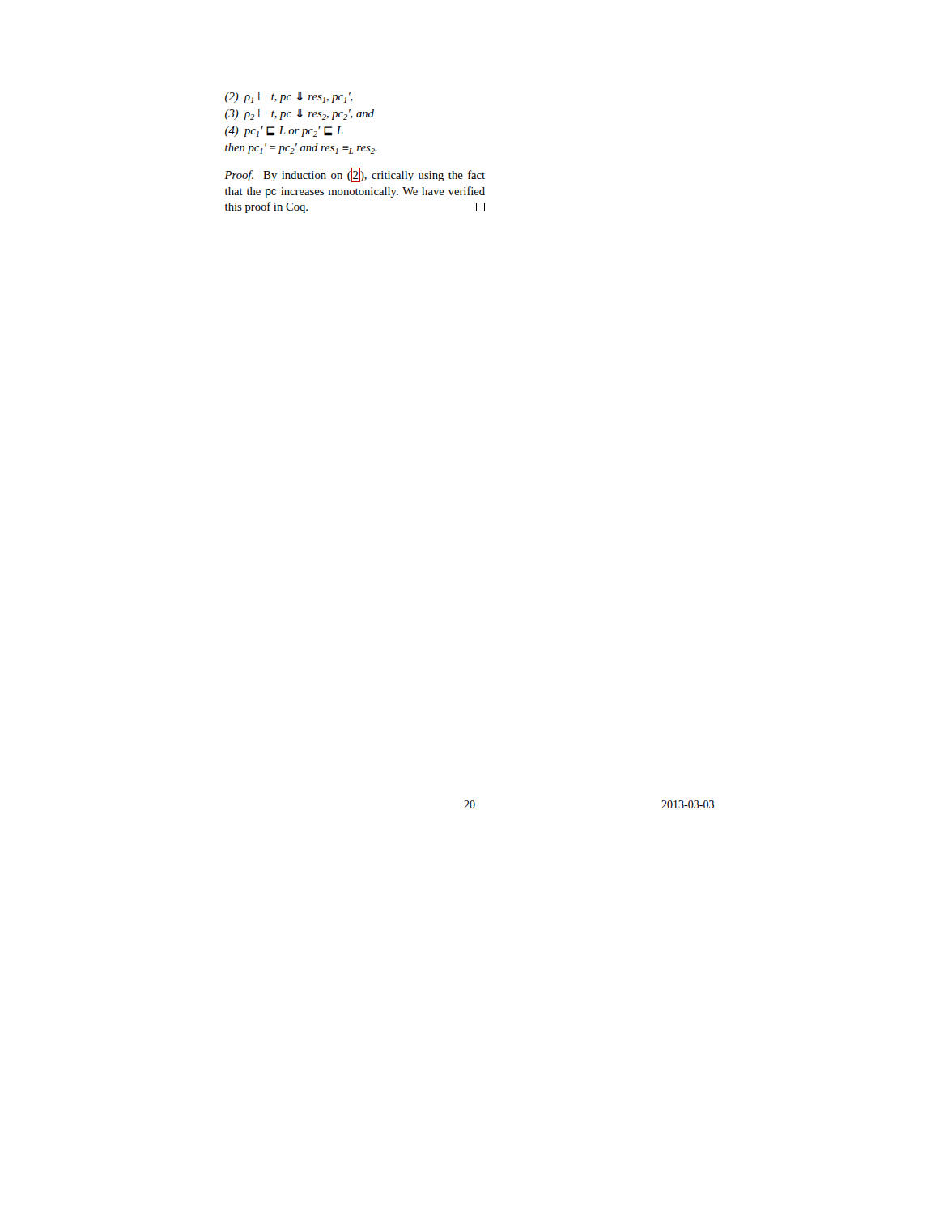(2) ρ1 ⊢ t, pc ⇓ res1, pc1′, (3) ρ2 ⊢ t, pc ⇓ res2, pc2′, and (4) pc1′ ⊑ L or pc2′ ⊑ L then pc1′ = pc2′ and res1 ≡L res2.
Proof. By induction on (2), critically using the fact that the pc increases monotonically. We have verified this proof in Coq.
20
2013-03-03